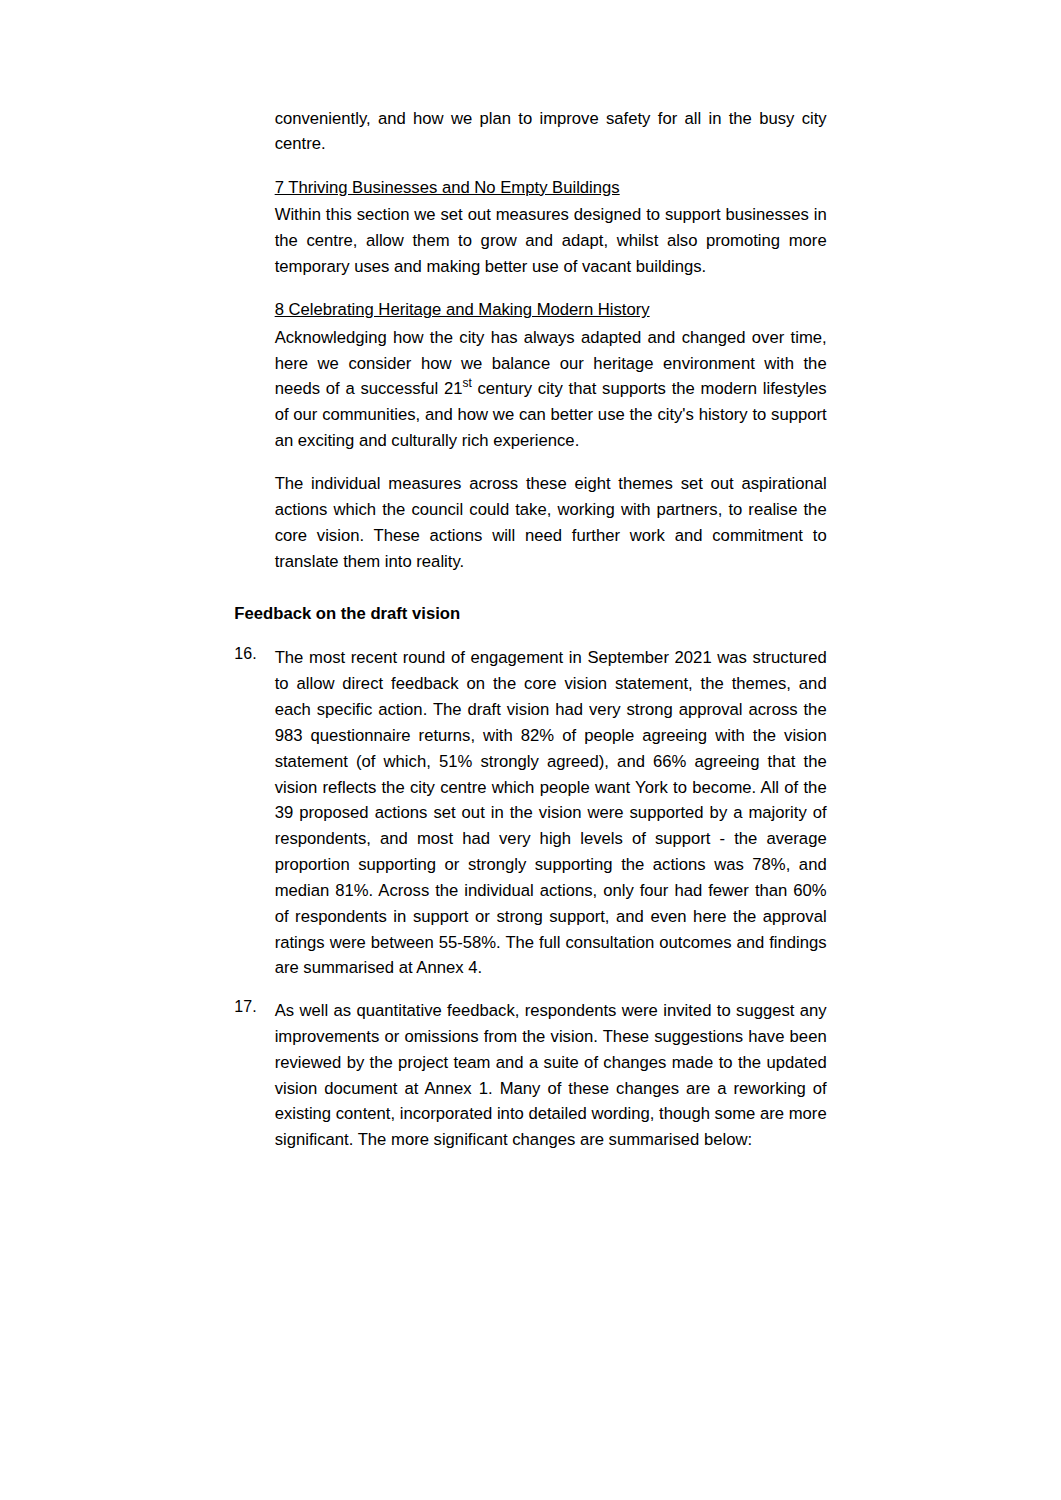conveniently, and how we plan to improve safety for all in the busy city centre.
7 Thriving Businesses and No Empty Buildings
Within this section we set out measures designed to support businesses in the centre, allow them to grow and adapt, whilst also promoting more temporary uses and making better use of vacant buildings.
8 Celebrating Heritage and Making Modern History
Acknowledging how the city has always adapted and changed over time, here we consider how we balance our heritage environment with the needs of a successful 21st century city that supports the modern lifestyles of our communities, and how we can better use the city's history to support an exciting and culturally rich experience.
The individual measures across these eight themes set out aspirational actions which the council could take, working with partners, to realise the core vision. These actions will need further work and commitment to translate them into reality.
Feedback on the draft vision
16.
The most recent round of engagement in September 2021 was structured to allow direct feedback on the core vision statement, the themes, and each specific action. The draft vision had very strong approval across the 983 questionnaire returns, with 82% of people agreeing with the vision statement (of which, 51% strongly agreed), and 66% agreeing that the vision reflects the city centre which people want York to become. All of the 39 proposed actions set out in the vision were supported by a majority of respondents, and most had very high levels of support - the average proportion supporting or strongly supporting the actions was 78%, and median 81%. Across the individual actions, only four had fewer than 60% of respondents in support or strong support, and even here the approval ratings were between 55-58%. The full consultation outcomes and findings are summarised at Annex 4.
17.
As well as quantitative feedback, respondents were invited to suggest any improvements or omissions from the vision. These suggestions have been reviewed by the project team and a suite of changes made to the updated vision document at Annex 1. Many of these changes are a reworking of existing content, incorporated into detailed wording, though some are more significant. The more significant changes are summarised below: